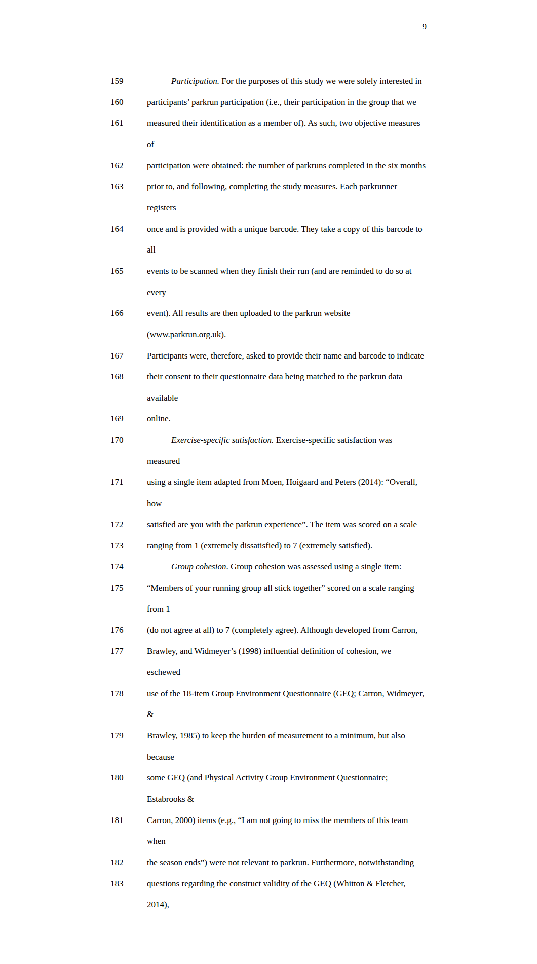9
159 Participation. For the purposes of this study we were solely interested in
160 participants’ parkrun participation (i.e., their participation in the group that we
161 measured their identification as a member of). As such, two objective measures of
162 participation were obtained: the number of parkruns completed in the six months
163 prior to, and following, completing the study measures. Each parkrunner registers
164 once and is provided with a unique barcode. They take a copy of this barcode to all
165 events to be scanned when they finish their run (and are reminded to do so at every
166 event). All results are then uploaded to the parkrun website (www.parkrun.org.uk).
167 Participants were, therefore, asked to provide their name and barcode to indicate
168 their consent to their questionnaire data being matched to the parkrun data available
169 online.
170 Exercise-specific satisfaction. Exercise-specific satisfaction was measured
171 using a single item adapted from Moen, Hoigaard and Peters (2014): “Overall, how
172 satisfied are you with the parkrun experience”. The item was scored on a scale
173 ranging from 1 (extremely dissatisfied) to 7 (extremely satisfied).
174 Group cohesion. Group cohesion was assessed using a single item:
175 “Members of your running group all stick together” scored on a scale ranging from 1
176 (do not agree at all) to 7 (completely agree). Although developed from Carron,
177 Brawley, and Widmeyer’s (1998) influential definition of cohesion, we eschewed
178 use of the 18-item Group Environment Questionnaire (GEQ; Carron, Widmeyer, &
179 Brawley, 1985) to keep the burden of measurement to a minimum, but also because
180 some GEQ (and Physical Activity Group Environment Questionnaire; Estabrooks &
181 Carron, 2000) items (e.g., “I am not going to miss the members of this team when
182 the season ends”) were not relevant to parkrun. Furthermore, notwithstanding
183 questions regarding the construct validity of the GEQ (Whitton & Fletcher, 2014),